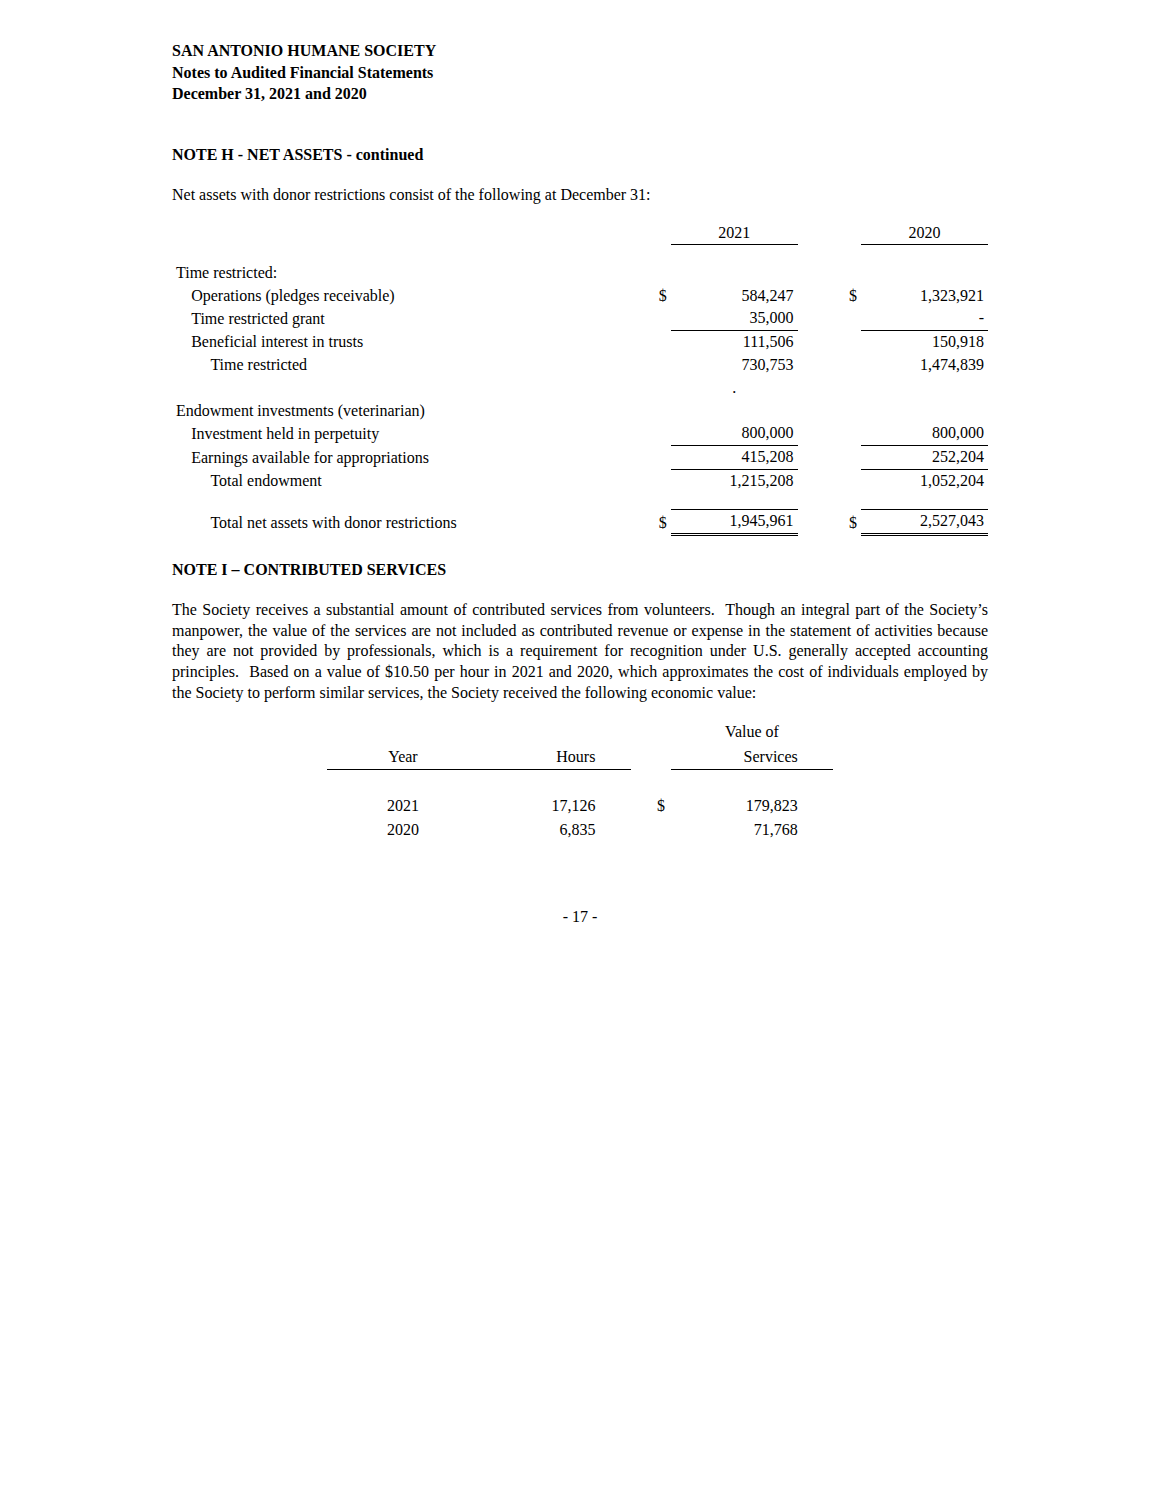SAN ANTONIO HUMANE SOCIETY
Notes to Audited Financial Statements
December 31, 2021 and 2020
NOTE H - NET ASSETS - continued
Net assets with donor restrictions consist of the following at December 31:
| | | 2021 | | | 2020 |
| Time restricted: | | | | | |
| Operations (pledges receivable) | $ | 584,247 | | $ | 1,323,921 |
| Time restricted grant | | 35,000 | | | - |
| Beneficial interest in trusts | | 111,506 | | | 150,918 |
| Time restricted | | 730,753 | | | 1,474,839 |
| | | . | | | |
| Endowment investments (veterinarian) | | | | | |
| Investment held in perpetuity | | 800,000 | | | 800,000 |
| Earnings available for appropriations | | 415,208 | | | 252,204 |
| Total endowment | | 1,215,208 | | | 1,052,204 |
| Total net assets with donor restrictions | $ | 1,945,961 | | $ | 2,527,043 |
NOTE I – CONTRIBUTED SERVICES
The Society receives a substantial amount of contributed services from volunteers. Though an integral part of the Society’s manpower, the value of the services are not included as contributed revenue or expense in the statement of activities because they are not provided by professionals, which is a requirement for recognition under U.S. generally accepted accounting principles. Based on a value of $10.50 per hour in 2021 and 2020, which approximates the cost of individuals employed by the Society to perform similar services, the Society received the following economic value:
| | | | Value of |
| Year | Hours | | Services |
| 2021 | 17,126 | $ | 179,823 |
| 2020 | 6,835 | | 71,768 |
- 17 -